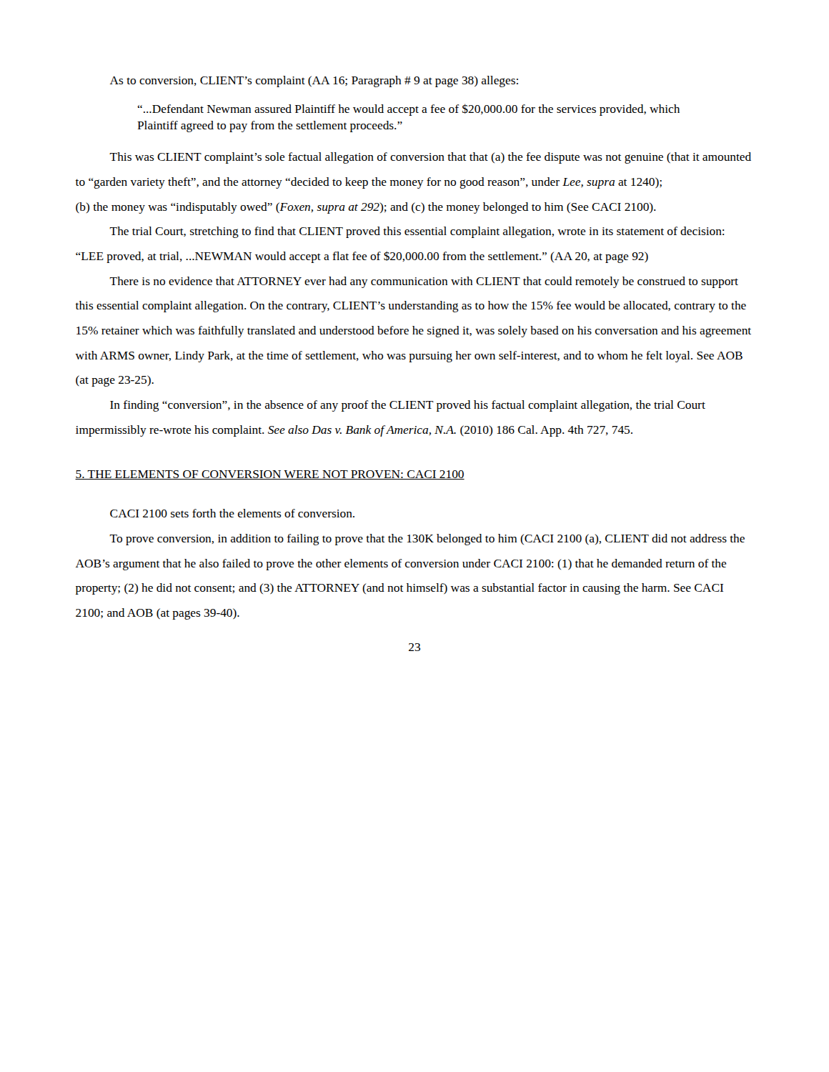As to conversion, CLIENT’s complaint (AA 16; Paragraph # 9 at page 38) alleges:
“...Defendant Newman assured Plaintiff he would accept a fee of $20,000.00 for the services provided, which Plaintiff agreed to pay from the settlement proceeds.”
This was CLIENT complaint’s sole factual allegation of conversion that that (a) the fee dispute was not genuine (that it amounted to “garden variety theft”, and the attorney “decided to keep the money for no good reason”, under Lee, supra at 1240);
(b) the money was “indisputably owed” (Foxen, supra at 292); and (c) the money belonged to him (See CACI 2100).
The trial Court, stretching to find that CLIENT proved this essential complaint allegation, wrote in its statement of decision: “LEE proved, at trial, ...NEWMAN would accept a flat fee of $20,000.00 from the settlement.” (AA 20, at page 92)
There is no evidence that ATTORNEY ever had any communication with CLIENT that could remotely be construed to support this essential complaint allegation. On the contrary, CLIENT’s understanding as to how the 15% fee would be allocated, contrary to the 15% retainer which was faithfully translated and understood before he signed it, was solely based on his conversation and his agreement with ARMS owner, Lindy Park, at the time of settlement, who was pursuing her own self-interest, and to whom he felt loyal. See AOB (at page 23-25).
In finding “conversion”, in the absence of any proof the CLIENT proved his factual complaint allegation, the trial Court impermissibly re-wrote his complaint. See also Das v. Bank of America, N.A. (2010) 186 Cal. App. 4th 727, 745.
5. THE ELEMENTS OF CONVERSION WERE NOT PROVEN: CACI 2100
CACI 2100 sets forth the elements of conversion.
To prove conversion, in addition to failing to prove that the 130K belonged to him (CACI 2100 (a), CLIENT did not address the AOB’s argument that he also failed to prove the other elements of conversion under CACI 2100: (1) that he demanded return of the property; (2) he did not consent; and (3) the ATTORNEY (and not himself) was a substantial factor in causing the harm. See CACI 2100; and AOB (at pages 39-40).
23